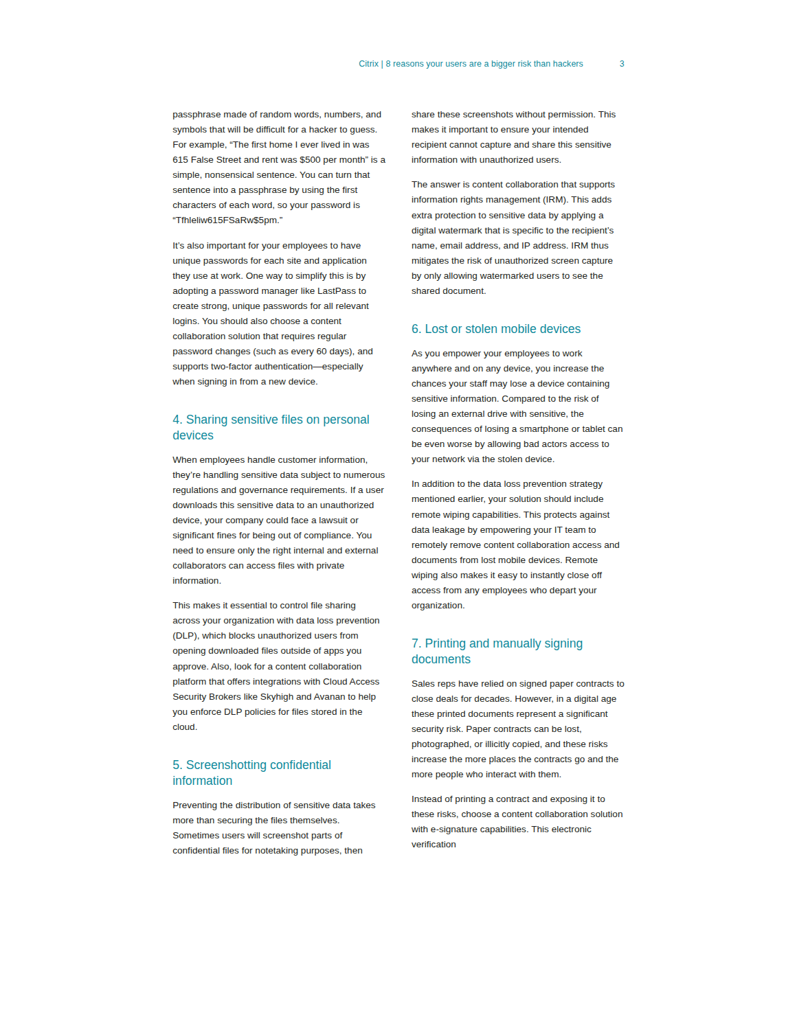Citrix | 8 reasons your users are a bigger risk than hackers 3
passphrase made of random words, numbers, and symbols that will be difficult for a hacker to guess. For example, “The first home I ever lived in was 615 False Street and rent was $500 per month” is a simple, nonsensical sentence. You can turn that sentence into a passphrase by using the first characters of each word, so your password is “Tfhleliw615FSaRw$5pm.”
It’s also important for your employees to have unique passwords for each site and application they use at work. One way to simplify this is by adopting a password manager like LastPass to create strong, unique passwords for all relevant logins. You should also choose a content collaboration solution that requires regular password changes (such as every 60 days), and supports two-factor authentication—especially when signing in from a new device.
4. Sharing sensitive files on personal devices
When employees handle customer information, they’re handling sensitive data subject to numerous regulations and governance requirements. If a user downloads this sensitive data to an unauthorized device, your company could face a lawsuit or significant fines for being out of compliance. You need to ensure only the right internal and external collaborators can access files with private information.
This makes it essential to control file sharing across your organization with data loss prevention (DLP), which blocks unauthorized users from opening downloaded files outside of apps you approve. Also, look for a content collaboration platform that offers integrations with Cloud Access Security Brokers like Skyhigh and Avanan to help you enforce DLP policies for files stored in the cloud.
5. Screenshotting confidential information
Preventing the distribution of sensitive data takes more than securing the files themselves. Sometimes users will screenshot parts of confidential files for notetaking purposes, then share these screenshots without permission. This makes it important to ensure your intended recipient cannot capture and share this sensitive information with unauthorized users.
The answer is content collaboration that supports information rights management (IRM). This adds extra protection to sensitive data by applying a digital watermark that is specific to the recipient’s name, email address, and IP address. IRM thus mitigates the risk of unauthorized screen capture by only allowing watermarked users to see the shared document.
6. Lost or stolen mobile devices
As you empower your employees to work anywhere and on any device, you increase the chances your staff may lose a device containing sensitive information. Compared to the risk of losing an external drive with sensitive, the consequences of losing a smartphone or tablet can be even worse by allowing bad actors access to your network via the stolen device.
In addition to the data loss prevention strategy mentioned earlier, your solution should include remote wiping capabilities. This protects against data leakage by empowering your IT team to remotely remove content collaboration access and documents from lost mobile devices. Remote wiping also makes it easy to instantly close off access from any employees who depart your organization.
7. Printing and manually signing documents
Sales reps have relied on signed paper contracts to close deals for decades. However, in a digital age these printed documents represent a significant security risk. Paper contracts can be lost, photographed, or illicitly copied, and these risks increase the more places the contracts go and the more people who interact with them.
Instead of printing a contract and exposing it to these risks, choose a content collaboration solution with e-signature capabilities. This electronic verification